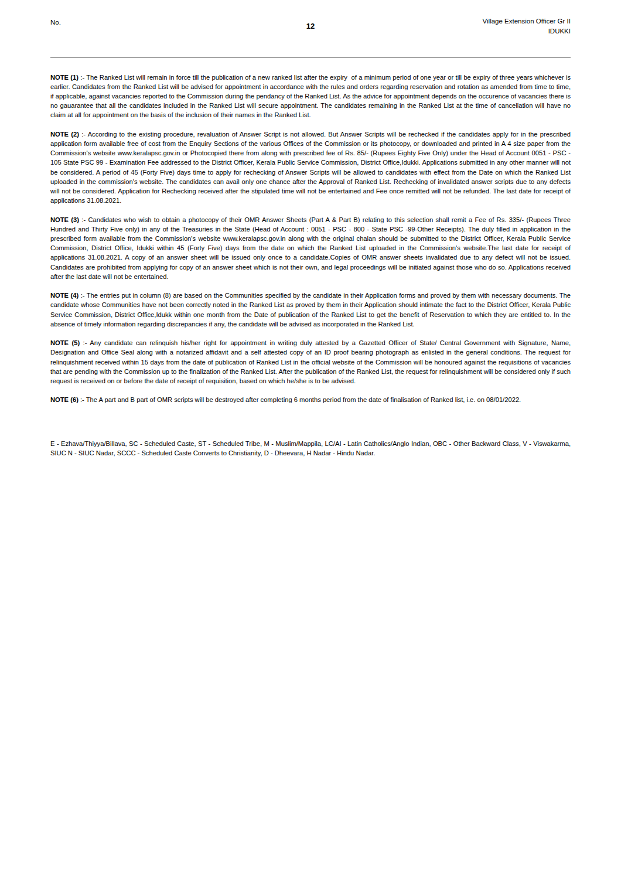No.
12
Village Extension Officer Gr II
IDUKKI
NOTE (1) :- The Ranked List will remain in force till the publication of a new ranked list after the expiry of a minimum period of one year or till be expiry of three years whichever is earlier. Candidates from the Ranked List will be advised for appointment in accordance with the rules and orders regarding reservation and rotation as amended from time to time, if applicable, against vacancies reported to the Commission during the pendancy of the Ranked List. As the advice for appointment depends on the occurence of vacancies there is no gauarantee that all the candidates included in the Ranked List will secure appointment. The candidates remaining in the Ranked List at the time of cancellation will have no claim at all for appointment on the basis of the inclusion of their names in the Ranked List.
NOTE (2) :- According to the existing procedure, revaluation of Answer Script is not allowed. But Answer Scripts will be rechecked if the candidates apply for in the prescribed application form available free of cost from the Enquiry Sections of the various Offices of the Commission or its photocopy, or downloaded and printed in A 4 size paper from the Commission's website www.keralapsc.gov.in or Photocopied there from along with prescribed fee of Rs. 85/- (Rupees Eighty Five Only) under the Head of Account 0051 - PSC - 105 State PSC 99 - Examination Fee addressed to the District Officer, Kerala Public Service Commission, District Office,Idukki. Applications submitted in any other manner will not be considered. A period of 45 (Forty Five) days time to apply for rechecking of Answer Scripts will be allowed to candidates with effect from the Date on which the Ranked List uploaded in the commission's website. The candidates can avail only one chance after the Approval of Ranked List. Rechecking of invalidated answer scripts due to any defects will not be considered. Application for Rechecking received after the stipulated time will not be entertained and Fee once remitted will not be refunded. The last date for receipt of applications 31.08.2021.
NOTE (3) :- Candidates who wish to obtain a photocopy of their OMR Answer Sheets (Part A & Part B) relating to this selection shall remit a Fee of Rs. 335/- (Rupees Three Hundred and Thirty Five only) in any of the Treasuries in the State (Head of Account : 0051 - PSC - 800 - State PSC -99-Other Receipts). The duly filled in application in the prescribed form available from the Commission's website www.keralapsc.gov.in along with the original chalan should be submitted to the District Officer, Kerala Public Service Commission, District Office, Idukki within 45 (Forty Five) days from the date on which the Ranked List uploaded in the Commission's website.The last date for receipt of applications 31.08.2021. A copy of an answer sheet will be issued only once to a candidate.Copies of OMR answer sheets invalidated due to any defect will not be issued. Candidates are prohibited from applying for copy of an answer sheet which is not their own, and legal proceedings will be initiated against those who do so. Applications received after the last date will not be entertained.
NOTE (4) :- The entries put in column (8) are based on the Communities specified by the candidate in their Application forms and proved by them with necessary documents. The candidate whose Communities have not been correctly noted in the Ranked List as proved by them in their Application should intimate the fact to the District Officer, Kerala Public Service Commission, District Office,Idukk within one month from the Date of publication of the Ranked List to get the benefit of Reservation to which they are entitled to. In the absence of timely information regarding discrepancies if any, the candidate will be advised as incorporated in the Ranked List.
NOTE (5) :- Any candidate can relinquish his/her right for appointment in writing duly attested by a Gazetted Officer of State/ Central Government with Signature, Name, Designation and Office Seal along with a notarized affidavit and a self attested copy of an ID proof bearing photograph as enlisted in the general conditions. The request for relinquishment received within 15 days from the date of publication of Ranked List in the official website of the Commission will be honoured against the requisitions of vacancies that are pending with the Commission up to the finalization of the Ranked List. After the publication of the Ranked List, the request for relinquishment will be considered only if such request is received on or before the date of receipt of requisition, based on which he/she is to be advised.
NOTE (6) :- The A part and B part of OMR scripts will be destroyed after completing 6 months period from the date of finalisation of Ranked list, i.e. on 08/01/2022.
E - Ezhava/Thiyya/Billava, SC - Scheduled Caste, ST - Scheduled Tribe, M - Muslim/Mappila, LC/AI - Latin Catholics/Anglo Indian, OBC - Other Backward Class, V - Viswakarma, SIUC N - SIUC Nadar, SCCC - Scheduled Caste Converts to Christianity, D - Dheevara, H Nadar - Hindu Nadar.